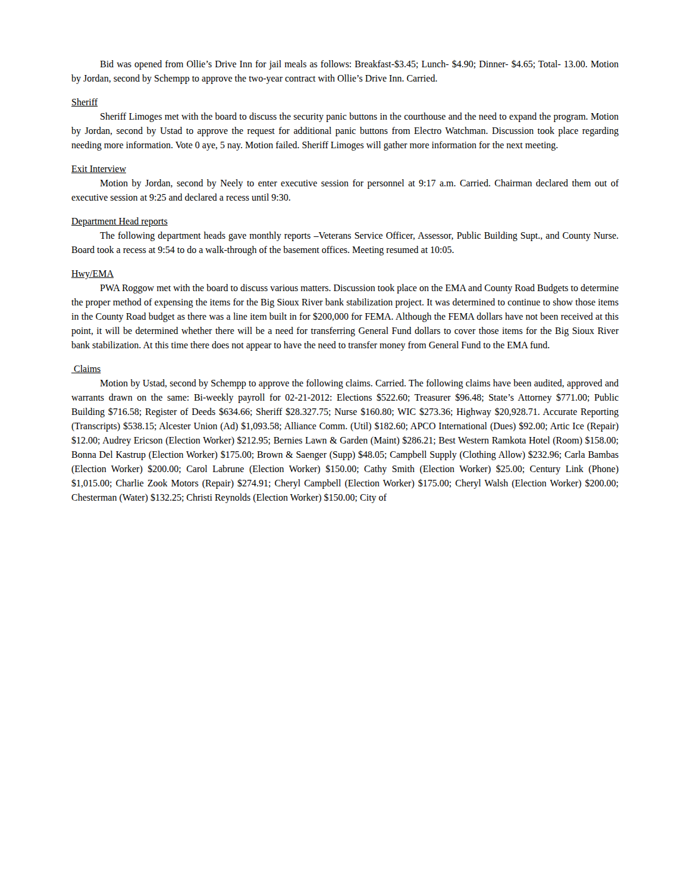Bid was opened from Ollie’s Drive Inn for jail meals as follows: Breakfast-$3.45; Lunch- $4.90; Dinner- $4.65; Total- 13.00. Motion by Jordan, second by Schempp to approve the two-year contract with Ollie’s Drive Inn. Carried.
Sheriff
Sheriff Limoges met with the board to discuss the security panic buttons in the courthouse and the need to expand the program. Motion by Jordan, second by Ustad to approve the request for additional panic buttons from Electro Watchman. Discussion took place regarding needing more information. Vote 0 aye, 5 nay. Motion failed. Sheriff Limoges will gather more information for the next meeting.
Exit Interview
Motion by Jordan, second by Neely to enter executive session for personnel at 9:17 a.m. Carried. Chairman declared them out of executive session at 9:25 and declared a recess until 9:30.
Department Head reports
The following department heads gave monthly reports –Veterans Service Officer, Assessor, Public Building Supt., and County Nurse. Board took a recess at 9:54 to do a walk-through of the basement offices. Meeting resumed at 10:05.
Hwy/EMA
PWA Roggow met with the board to discuss various matters. Discussion took place on the EMA and County Road Budgets to determine the proper method of expensing the items for the Big Sioux River bank stabilization project. It was determined to continue to show those items in the County Road budget as there was a line item built in for $200,000 for FEMA. Although the FEMA dollars have not been received at this point, it will be determined whether there will be a need for transferring General Fund dollars to cover those items for the Big Sioux River bank stabilization. At this time there does not appear to have the need to transfer money from General Fund to the EMA fund.
Claims
Motion by Ustad, second by Schempp to approve the following claims. Carried. The following claims have been audited, approved and warrants drawn on the same: Bi-weekly payroll for 02-21-2012: Elections $522.60; Treasurer $96.48; State’s Attorney $771.00; Public Building $716.58; Register of Deeds $634.66; Sheriff $28.327.75; Nurse $160.80; WIC $273.36; Highway $20,928.71. Accurate Reporting (Transcripts) $538.15; Alcester Union (Ad) $1,093.58; Alliance Comm. (Util) $182.60; APCO International (Dues) $92.00; Artic Ice (Repair) $12.00; Audrey Ericson (Election Worker) $212.95; Bernies Lawn & Garden (Maint) $286.21; Best Western Ramkota Hotel (Room) $158.00; Bonna Del Kastrup (Election Worker) $175.00; Brown & Saenger (Supp) $48.05; Campbell Supply (Clothing Allow) $232.96; Carla Bambas (Election Worker) $200.00; Carol Labrune (Election Worker) $150.00; Cathy Smith (Election Worker) $25.00; Century Link (Phone) $1,015.00; Charlie Zook Motors (Repair) $274.91; Cheryl Campbell (Election Worker) $175.00; Cheryl Walsh (Election Worker) $200.00; Chesterman (Water) $132.25; Christi Reynolds (Election Worker) $150.00; City of